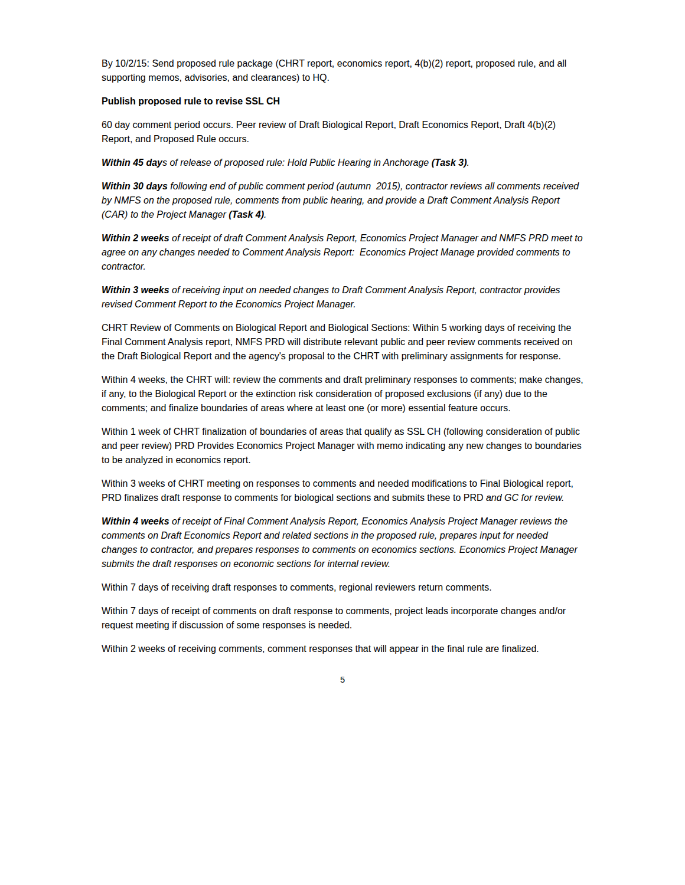By 10/2/15: Send proposed rule package (CHRT report, economics report, 4(b)(2) report, proposed rule, and all supporting memos, advisories, and clearances) to HQ.
Publish proposed rule to revise SSL CH
60 day comment period occurs. Peer review of Draft Biological Report, Draft Economics Report, Draft 4(b)(2) Report, and Proposed Rule occurs.
Within 45 days of release of proposed rule: Hold Public Hearing in Anchorage (Task 3).
Within 30 days following end of public comment period (autumn 2015), contractor reviews all comments received by NMFS on the proposed rule, comments from public hearing, and provide a Draft Comment Analysis Report (CAR) to the Project Manager (Task 4).
Within 2 weeks of receipt of draft Comment Analysis Report, Economics Project Manager and NMFS PRD meet to agree on any changes needed to Comment Analysis Report: Economics Project Manage provided comments to contractor.
Within 3 weeks of receiving input on needed changes to Draft Comment Analysis Report, contractor provides revised Comment Report to the Economics Project Manager.
CHRT Review of Comments on Biological Report and Biological Sections: Within 5 working days of receiving the Final Comment Analysis report, NMFS PRD will distribute relevant public and peer review comments received on the Draft Biological Report and the agency's proposal to the CHRT with preliminary assignments for response.
Within 4 weeks, the CHRT will: review the comments and draft preliminary responses to comments; make changes, if any, to the Biological Report or the extinction risk consideration of proposed exclusions (if any) due to the comments; and finalize boundaries of areas where at least one (or more) essential feature occurs.
Within 1 week of CHRT finalization of boundaries of areas that qualify as SSL CH (following consideration of public and peer review) PRD Provides Economics Project Manager with memo indicating any new changes to boundaries to be analyzed in economics report.
Within 3 weeks of CHRT meeting on responses to comments and needed modifications to Final Biological report, PRD finalizes draft response to comments for biological sections and submits these to PRD and GC for review.
Within 4 weeks of receipt of Final Comment Analysis Report, Economics Analysis Project Manager reviews the comments on Draft Economics Report and related sections in the proposed rule, prepares input for needed changes to contractor, and prepares responses to comments on economics sections. Economics Project Manager submits the draft responses on economic sections for internal review.
Within 7 days of receiving draft responses to comments, regional reviewers return comments.
Within 7 days of receipt of comments on draft response to comments, project leads incorporate changes and/or request meeting if discussion of some responses is needed.
Within 2 weeks of receiving comments, comment responses that will appear in the final rule are finalized.
5